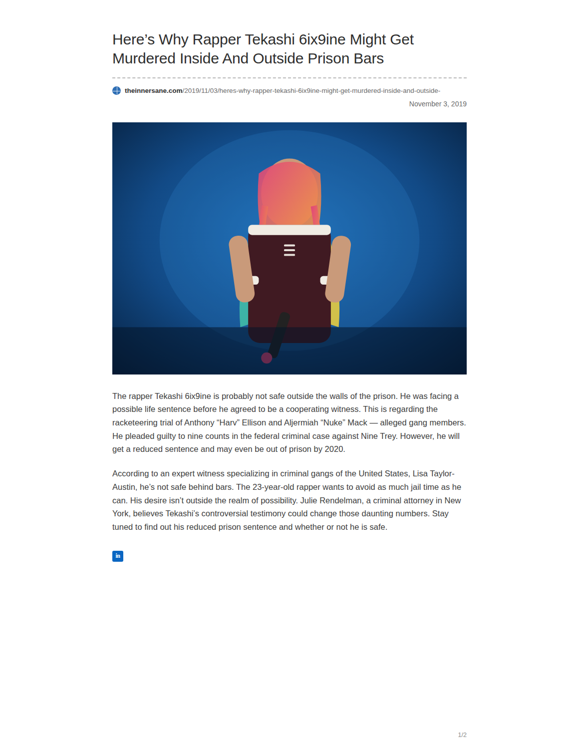Here’s Why Rapper Tekashi 6ix9ine Might Get Murdered Inside And Outside Prison Bars
theinnersane.com/2019/11/03/heres-why-rapper-tekashi-6ix9ine-might-get-murdered-inside-and-outside-
November 3, 2019
The rapper Tekashi 6ix9ine is probably not safe outside the walls of the prison. He was facing a possible life sentence before he agreed to be a cooperating witness. This is regarding the racketeering trial of Anthony “Harv” Ellison and Aljermiah “Nuke” Mack — alleged gang members. He pleaded guilty to nine counts in the federal criminal case against Nine Trey. However, he will get a reduced sentence and may even be out of prison by 2020.
According to an expert witness specializing in criminal gangs of the United States, Lisa Taylor-Austin, he’s not safe behind bars. The 23-year-old rapper wants to avoid as much jail time as he can. His desire isn’t outside the realm of possibility. Julie Rendelman, a criminal attorney in New York, believes Tekashi’s controversial testimony could change those daunting numbers. Stay tuned to find out his reduced prison sentence and whether or not he is safe.
in
1/2